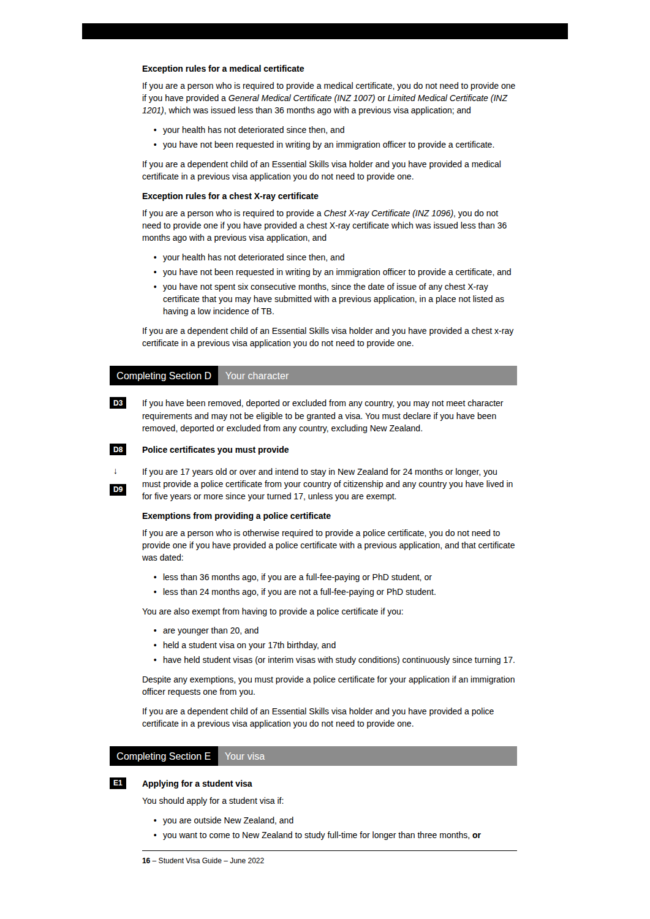Exception rules for a medical certificate
If you are a person who is required to provide a medical certificate, you do not need to provide one if you have provided a General Medical Certificate (INZ 1007) or Limited Medical Certificate (INZ 1201), which was issued less than 36 months ago with a previous visa application; and
your health has not deteriorated since then, and
you have not been requested in writing by an immigration officer to provide a certificate.
If you are a dependent child of an Essential Skills visa holder and you have provided a medical certificate in a previous visa application you do not need to provide one.
Exception rules for a chest X-ray certificate
If you are a person who is required to provide a Chest X-ray Certificate (INZ 1096), you do not need to provide one if you have provided a chest X-ray certificate which was issued less than 36 months ago with a previous visa application, and
your health has not deteriorated since then, and
you have not been requested in writing by an immigration officer to provide a certificate, and
you have not spent six consecutive months, since the date of issue of any chest X-ray certificate that you may have submitted with a previous application, in a place not listed as having a low incidence of TB.
If you are a dependent child of an Essential Skills visa holder and you have provided a chest x-ray certificate in a previous visa application you do not need to provide one.
Completing Section D
Your character
D3
If you have been removed, deported or excluded from any country, you may not meet character requirements and may not be eligible to be granted a visa. You must declare if you have been removed, deported or excluded from any country, excluding New Zealand.
D8
Police certificates you must provide
↓ D9
If you are 17 years old or over and intend to stay in New Zealand for 24 months or longer, you must provide a police certificate from your country of citizenship and any country you have lived in for five years or more since your turned 17, unless you are exempt.
Exemptions from providing a police certificate
If you are a person who is otherwise required to provide a police certificate, you do not need to provide one if you have provided a police certificate with a previous application, and that certificate was dated:
less than 36 months ago, if you are a full-fee-paying or PhD student, or
less than 24 months ago, if you are not a full-fee-paying or PhD student.
You are also exempt from having to provide a police certificate if you:
are younger than 20, and
held a student visa on your 17th birthday, and
have held student visas (or interim visas with study conditions) continuously since turning 17.
Despite any exemptions, you must provide a police certificate for your application if an immigration officer requests one from you.
If you are a dependent child of an Essential Skills visa holder and you have provided a police certificate in a previous visa application you do not need to provide one.
Completing Section E
Your visa
E1
Applying for a student visa
You should apply for a student visa if:
you are outside New Zealand, and
you want to come to New Zealand to study full-time for longer than three months, or
16 – Student Visa Guide – June 2022